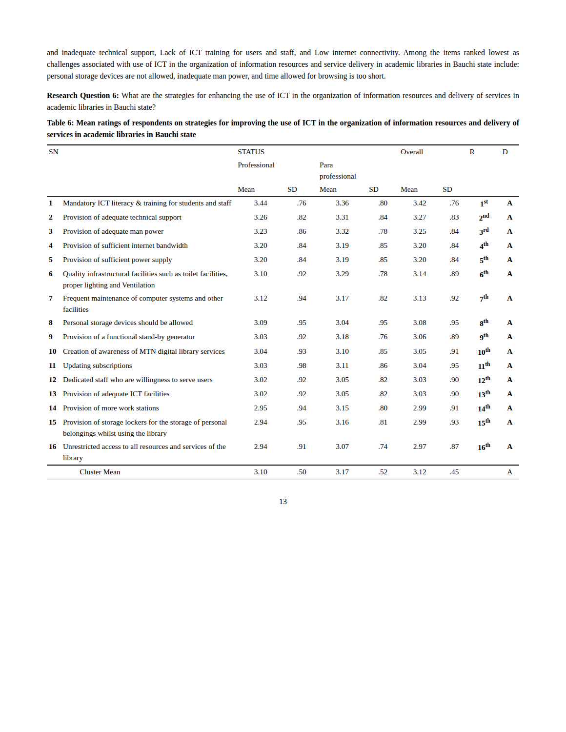and inadequate technical support, Lack of ICT training for users and staff, and Low internet connectivity. Among the items ranked lowest as challenges associated with use of ICT in the organization of information resources and service delivery in academic libraries in Bauchi state include: personal storage devices are not allowed, inadequate man power, and time allowed for browsing is too short.
Research Question 6: What are the strategies for enhancing the use of ICT in the organization of information resources and delivery of services in academic libraries in Bauchi state?
Table 6: Mean ratings of respondents on strategies for improving the use of ICT in the organization of information resources and delivery of services in academic libraries in Bauchi state
| SN | STATUS | Overall | R | D |
| --- | --- | --- | --- | --- |
| | Professional | Para professional | | | |
| | Mean | SD | Mean | SD | Mean | SD | | |
| 1 | Mandatory ICT literacy & training for students and staff | 3.44 | .76 | 3.36 | .80 | 3.42 | .76 | 1 st | A |
| 2 | Provision of adequate technical support | 3.26 | .82 | 3.31 | .84 | 3.27 | .83 | 2 nd | A |
| 3 | Provision of adequate man power | 3.23 | .86 | 3.32 | .78 | 3.25 | .84 | 3 rd | A |
| 4 | Provision of sufficient internet bandwidth | 3.20 | .84 | 3.19 | .85 | 3.20 | .84 | 4 th | A |
| 5 | Provision of sufficient power supply | 3.20 | .84 | 3.19 | .85 | 3.20 | .84 | 5 th | A |
| 6 | Quality infrastructural facilities such as toilet facilities, proper lighting and Ventilation | 3.10 | .92 | 3.29 | .78 | 3.14 | .89 | 6 th | A |
| 7 | Frequent maintenance of computer systems and other facilities | 3.12 | .94 | 3.17 | .82 | 3.13 | .92 | 7 th | A |
| 8 | Personal storage devices should be allowed | 3.09 | .95 | 3.04 | .95 | 3.08 | .95 | 8 th | A |
| 9 | Provision of a functional stand-by generator | 3.03 | .92 | 3.18 | .76 | 3.06 | .89 | 9 th | A |
| 10 | Creation of awareness of MTN digital library services | 3.04 | .93 | 3.10 | .85 | 3.05 | .91 | 10 th | A |
| 11 | Updating subscriptions | 3.03 | .98 | 3.11 | .86 | 3.04 | .95 | 11 th | A |
| 12 | Dedicated staff who are willingness to serve users | 3.02 | .92 | 3.05 | .82 | 3.03 | .90 | 12 th | A |
| 13 | Provision of adequate ICT facilities | 3.02 | .92 | 3.05 | .82 | 3.03 | .90 | 13 th | A |
| 14 | Provision of more work stations | 2.95 | .94 | 3.15 | .80 | 2.99 | .91 | 14 th | A |
| 15 | Provision of storage lockers for the storage of personal belongings whilst using the library | 2.94 | .95 | 3.16 | .81 | 2.99 | .93 | 15 th | A |
| 16 | Unrestricted access to all resources and services of the library | 2.94 | .91 | 3.07 | .74 | 2.97 | .87 | 16 th | A |
| | Cluster Mean | 3.10 | .50 | 3.17 | .52 | 3.12 | .45 | | A |
13